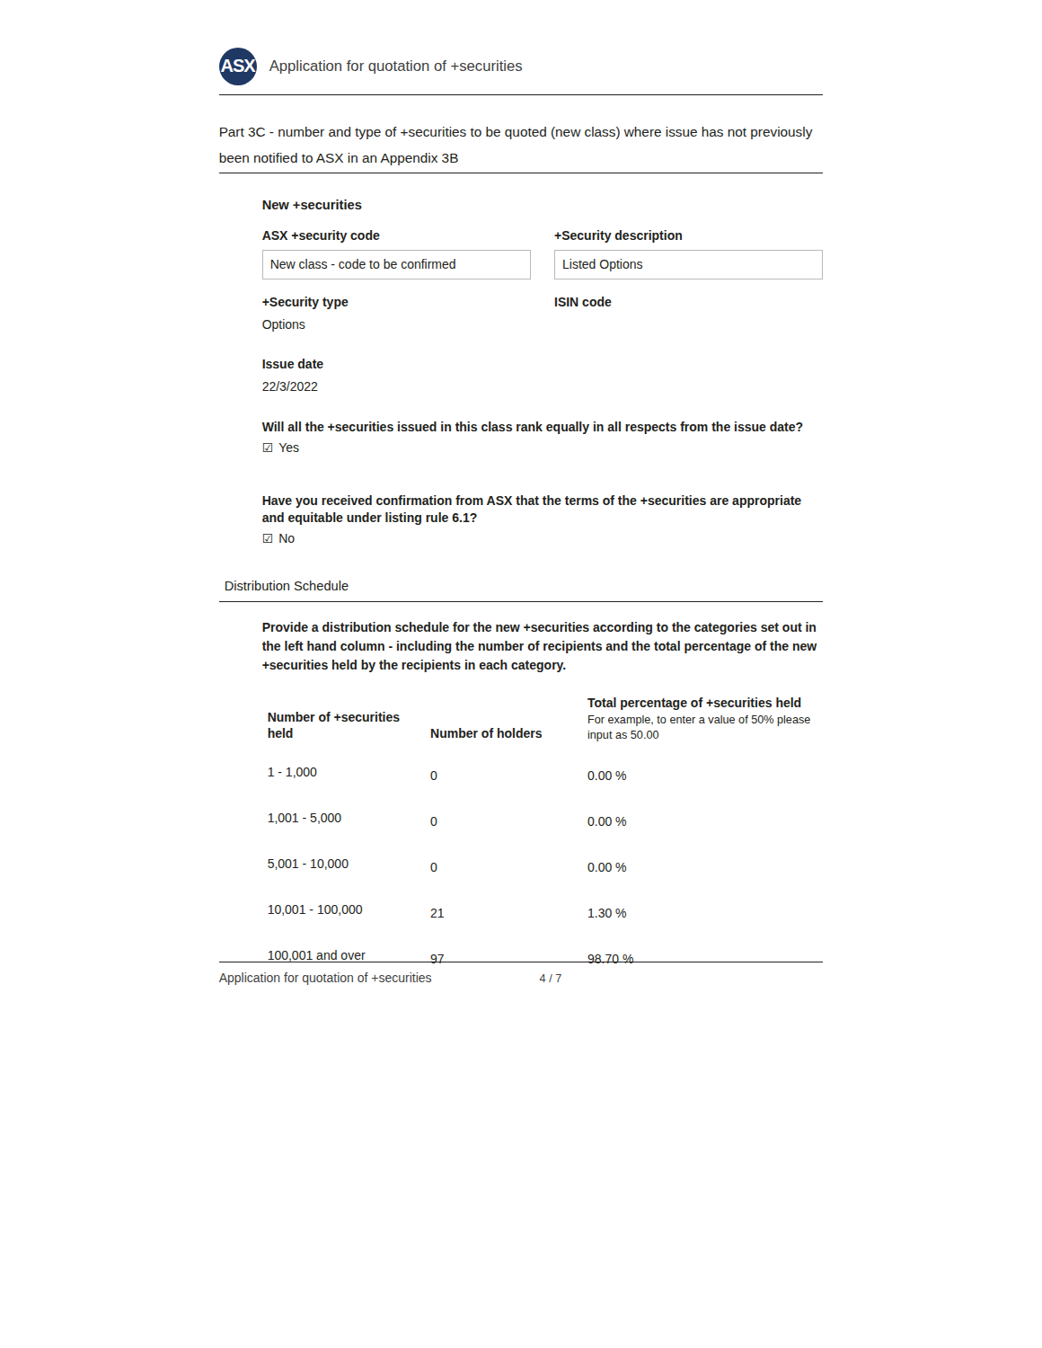ASX
Application for quotation of +securities
Part 3C - number and type of +securities to be quoted (new class) where issue has not previously been notified to ASX in an Appendix 3B
New +securities
ASX +security code
New class - code to be confirmed
+Security description
Listed Options
+Security type
Options
ISIN code
Issue date
22/3/2022
Will all the +securities issued in this class rank equally in all respects from the issue date?
☑Yes
Have you received confirmation from ASX that the terms of the +securities are appropriate and equitable under listing rule 6.1?
☑No
Distribution Schedule
Provide a distribution schedule for the new +securities according to the categories set out in the left hand column - including the number of recipients and the total percentage of the new +securities held by the recipients in each category.
| Number of +securities held | Number of holders | Total percentage of +securities held For example, to enter a value of 50% please input as 50.00 |
| --- | --- | --- |
| 1 - 1,000 | 0 | 0.00 % |
| 1,001 - 5,000 | 0 | 0.00 % |
| 5,001 - 10,000 | 0 | 0.00 % |
| 10,001 - 100,000 | 21 | 1.30 % |
| 100,001 and over | 97 | 98.70 % |
Application for quotation of +securities
4 / 7